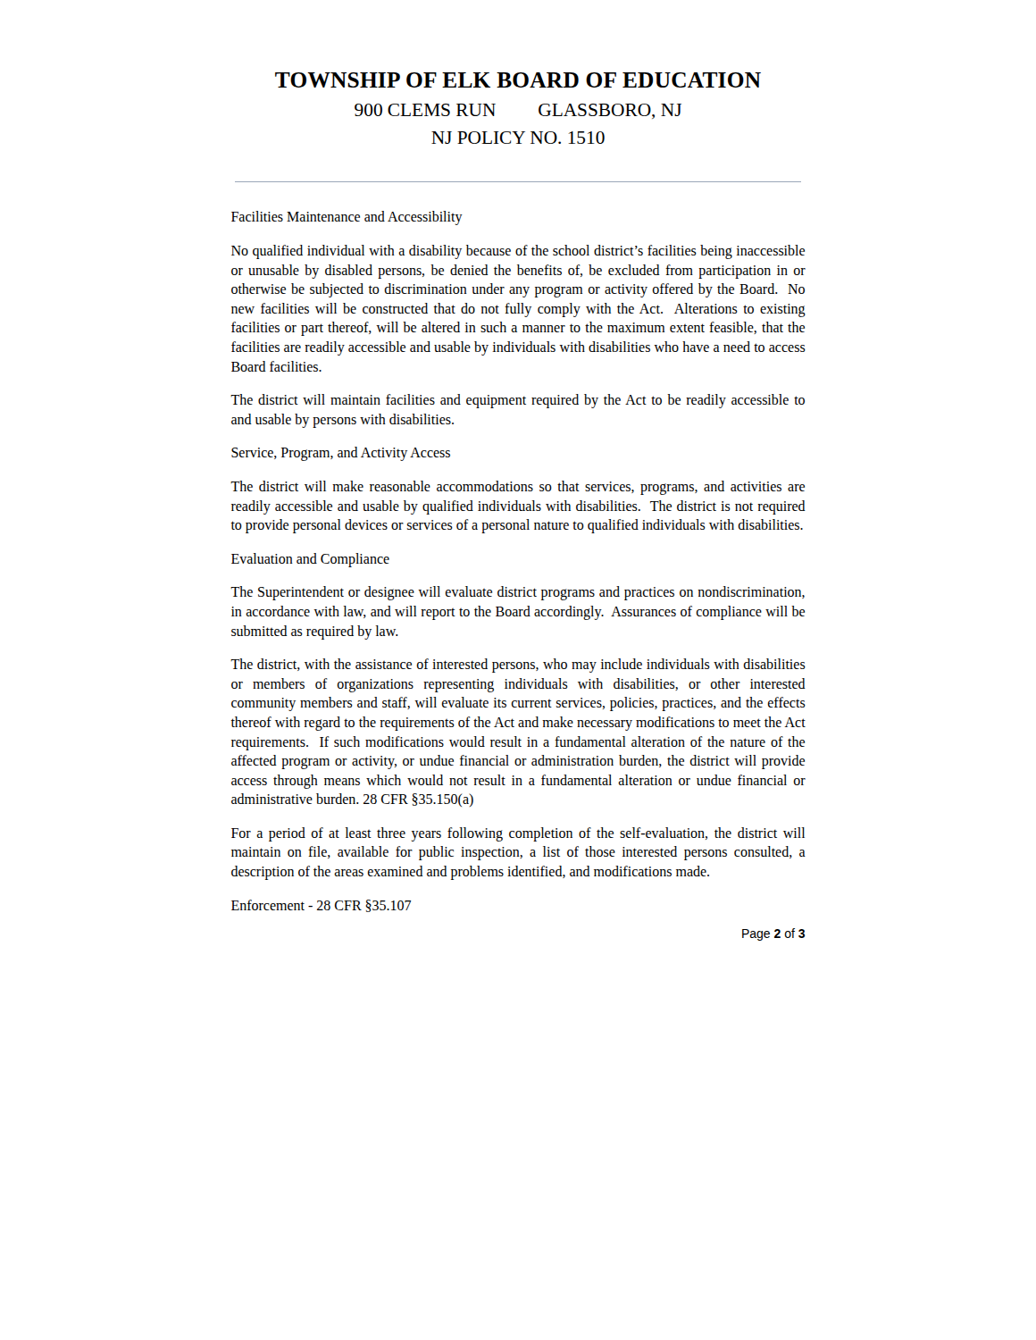TOWNSHIP OF ELK BOARD OF EDUCATION
900 CLEMS RUN GLASSBORO, NJ
NJ POLICY NO. 1510
Facilities Maintenance and Accessibility
No qualified individual with a disability because of the school district’s facilities being inaccessible or unusable by disabled persons, be denied the benefits of, be excluded from participation in or otherwise be subjected to discrimination under any program or activity offered by the Board. No new facilities will be constructed that do not fully comply with the Act. Alterations to existing facilities or part thereof, will be altered in such a manner to the maximum extent feasible, that the facilities are readily accessible and usable by individuals with disabilities who have a need to access Board facilities.
The district will maintain facilities and equipment required by the Act to be readily accessible to and usable by persons with disabilities.
Service, Program, and Activity Access
The district will make reasonable accommodations so that services, programs, and activities are readily accessible and usable by qualified individuals with disabilities. The district is not required to provide personal devices or services of a personal nature to qualified individuals with disabilities.
Evaluation and Compliance
The Superintendent or designee will evaluate district programs and practices on nondiscrimination, in accordance with law, and will report to the Board accordingly. Assurances of compliance will be submitted as required by law.
The district, with the assistance of interested persons, who may include individuals with disabilities or members of organizations representing individuals with disabilities, or other interested community members and staff, will evaluate its current services, policies, practices, and the effects thereof with regard to the requirements of the Act and make necessary modifications to meet the Act requirements. If such modifications would result in a fundamental alteration of the nature of the affected program or activity, or undue financial or administration burden, the district will provide access through means which would not result in a fundamental alteration or undue financial or administrative burden. 28 CFR §35.150(a)
For a period of at least three years following completion of the self-evaluation, the district will maintain on file, available for public inspection, a list of those interested persons consulted, a description of the areas examined and problems identified, and modifications made.
Enforcement - 28 CFR §35.107
Page 2 of 3